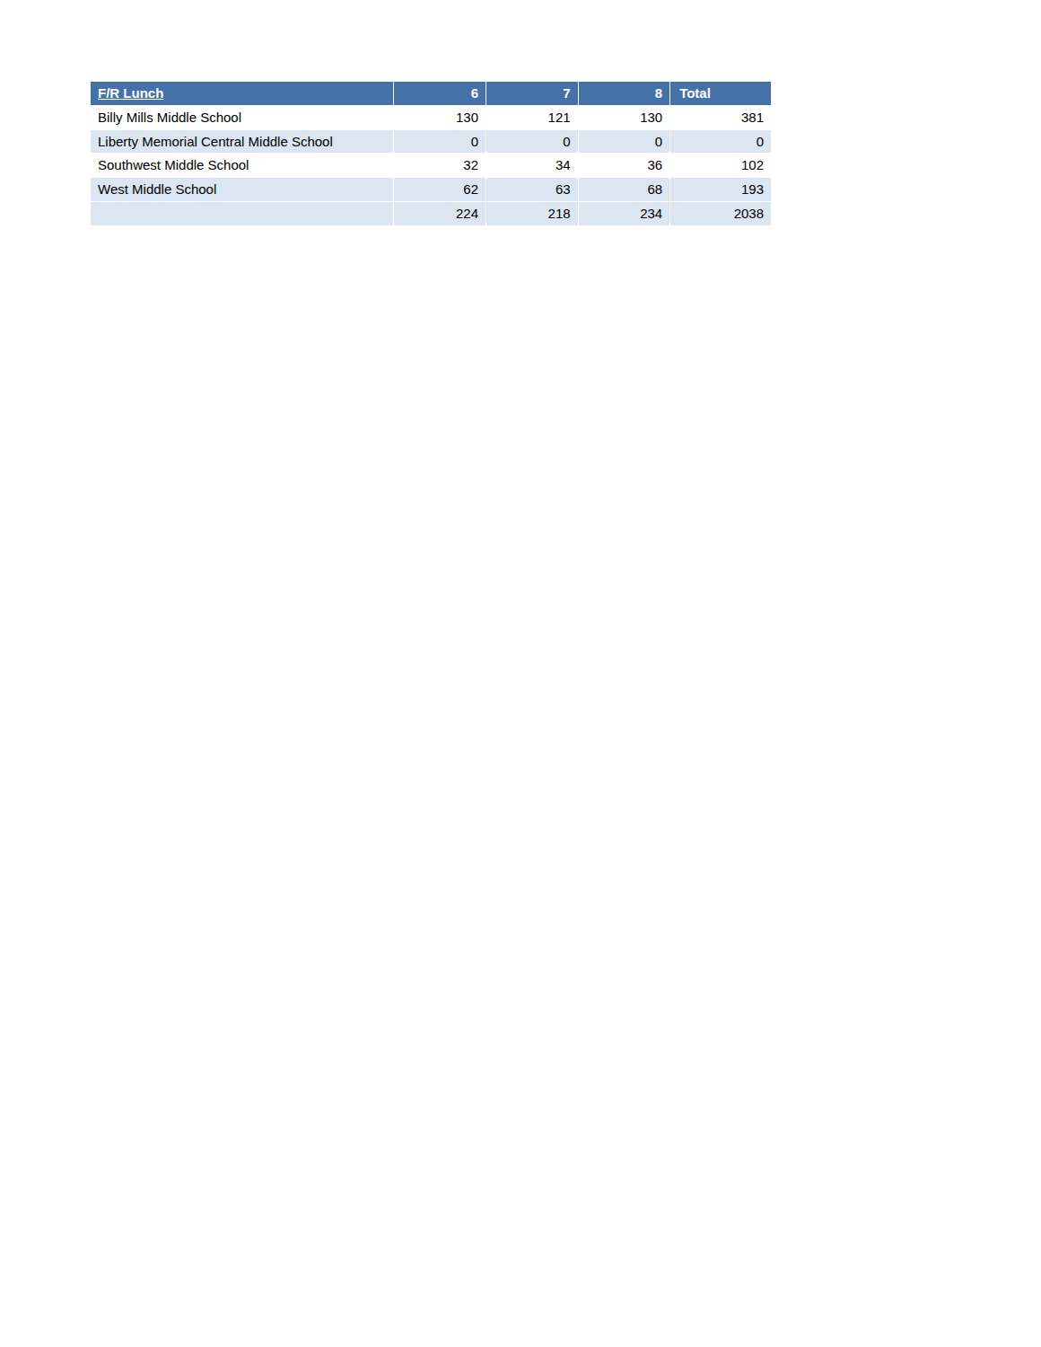| F/R Lunch | 6 | 7 | 8 | Total |
| --- | --- | --- | --- | --- |
| Billy Mills Middle School | 130 | 121 | 130 | 381 |
| Liberty Memorial Central Middle School | 0 | 0 | 0 | 0 |
| Southwest Middle School | 32 | 34 | 36 | 102 |
| West Middle School | 62 | 63 | 68 | 193 |
| | 224 | 218 | 234 | 2038 |